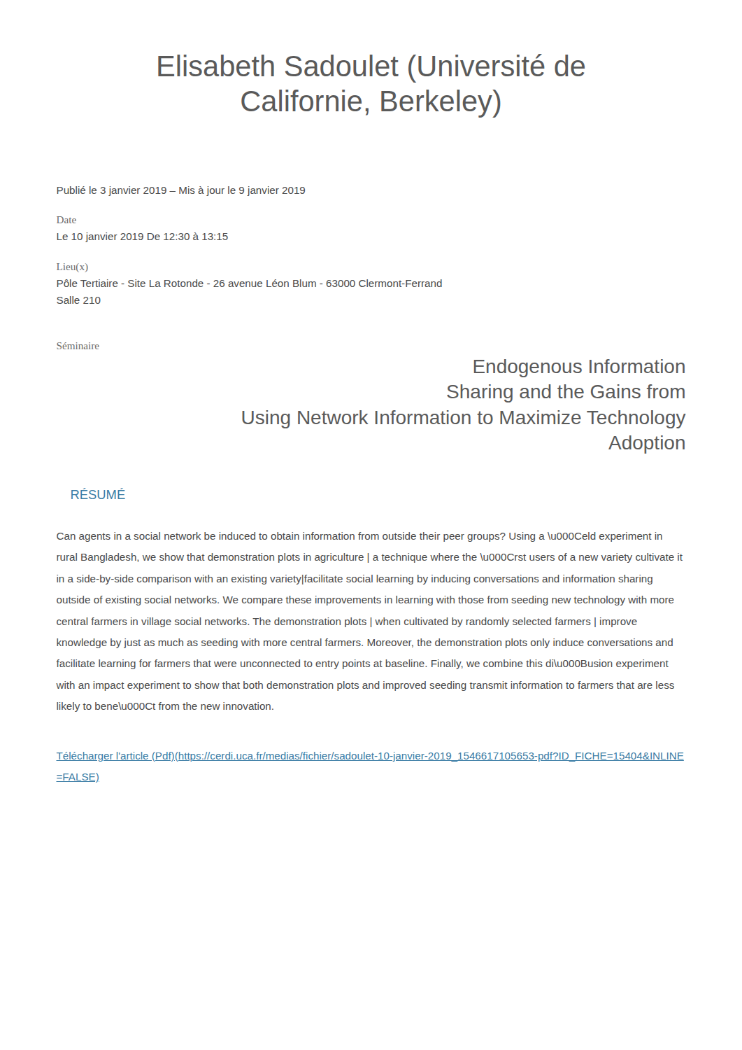Elisabeth Sadoulet (Université de
Californie, Berkeley)
Publié le 3 janvier 2019 – Mis à jour le 9 janvier 2019
Date
Le 10 janvier 2019 De 12:30 à 13:15
Lieu(x)
Pôle Tertiaire - Site La Rotonde - 26 avenue Léon Blum - 63000 Clermont-Ferrand
Salle 210
Séminaire
Endogenous Information
Sharing and the Gains from
Using Network Information to Maximize Technology
Adoption
RÉSUMÉ
Can agents in a social network be induced to obtain information from outside their peer groups? Using a \u000Celd experiment in rural Bangladesh, we show that demonstration plots in agriculture | a technique where the \u000Crst users of a new variety cultivate it in a side-by-side comparison with an existing variety|facilitate social learning by inducing conversations and information sharing outside of existing social networks. We compare these improvements in learning with those from seeding new technology with more central farmers in village social networks. The demonstration plots | when cultivated by randomly selected farmers | improve knowledge by just as much as seeding with more central farmers. Moreover, the demonstration plots only induce conversations and facilitate learning for farmers that were unconnected to entry points at baseline. Finally, we combine this di\u000Busion experiment with an impact experiment to show that both demonstration plots and improved seeding transmit information to farmers that are less likely to bene\u000Ct from the new innovation.
Télécharger l'article (Pdf)(https://cerdi.uca.fr/medias/fichier/sadoulet-10-janvier-2019_1546617105653-pdf?ID_FICHE=15404&INLINE=FALSE)